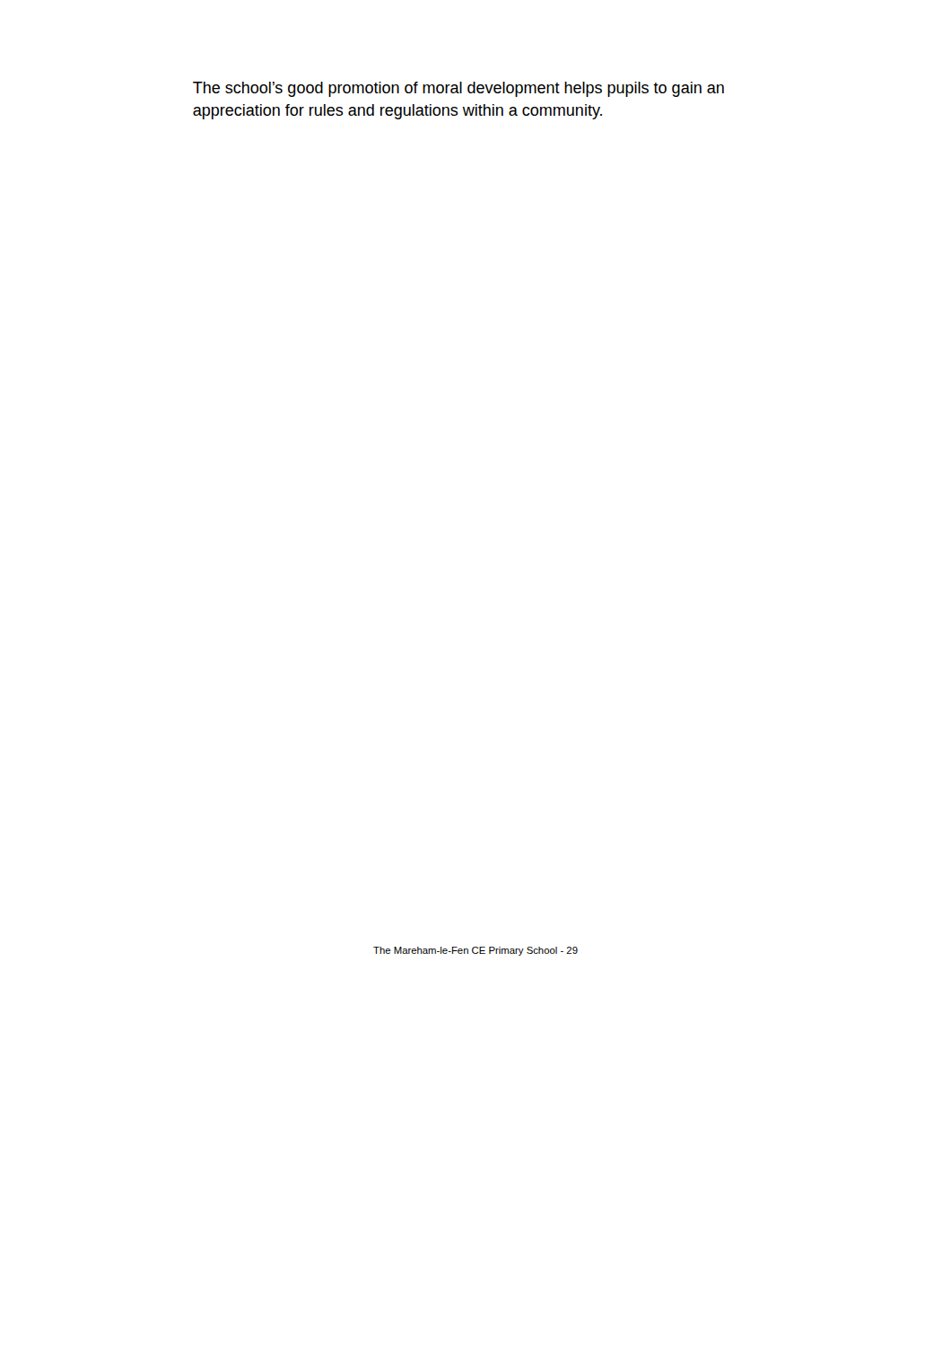The school’s good promotion of moral development helps pupils to gain an appreciation for rules and regulations within a community.
The Mareham-le-Fen CE Primary School - 29